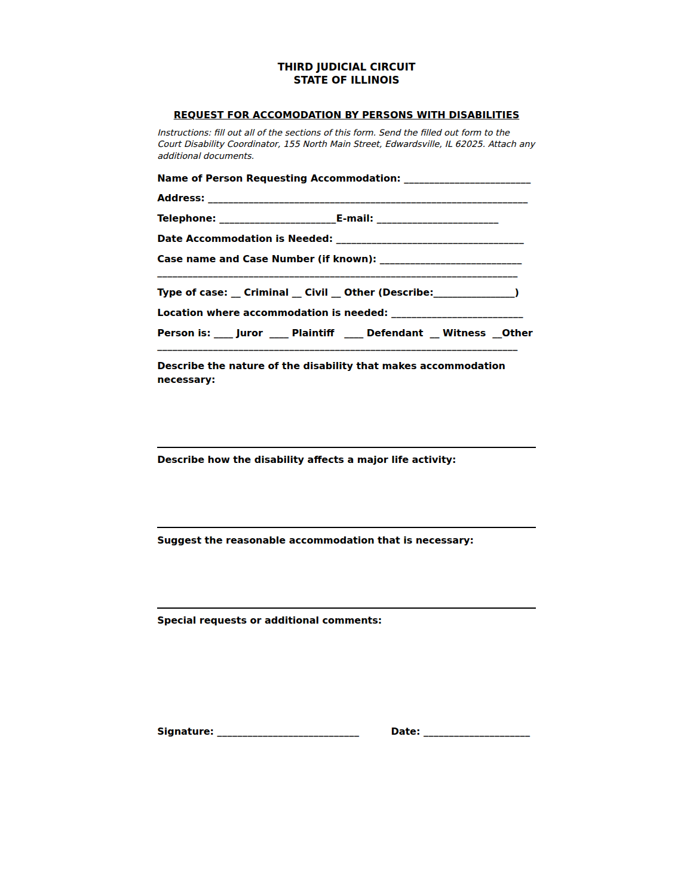THIRD JUDICIAL CIRCUIT
STATE OF ILLINOIS
REQUEST FOR ACCOMODATION BY PERSONS WITH DISABILITIES
Instructions: fill out all of the sections of this form. Send the filled out form to the Court Disability Coordinator, 155 North Main Street, Edwardsville, IL 62025. Attach any additional documents.
Name of Person Requesting Accommodation: _________________________
Address: _______________________________________________________________
Telephone: _______________________E-mail: ________________________
Date Accommodation is Needed: _____________________________________
Case name and Case Number (if known): ____________________________ _______________________________________________________________________
Type of case: __ Criminal __ Civil __ Other (Describe:_________________)
Location where accommodation is needed: __________________________
Person is: ____ Juror ____ Plaintiff ____ Defendant __ Witness __Other _______________________________________________________________________
Describe the nature of the disability that makes accommodation necessary:
Describe how the disability affects a major life activity:
Suggest the reasonable accommodation that is necessary:
Special requests or additional comments:
Signature: ____________________________ Date: _____________________